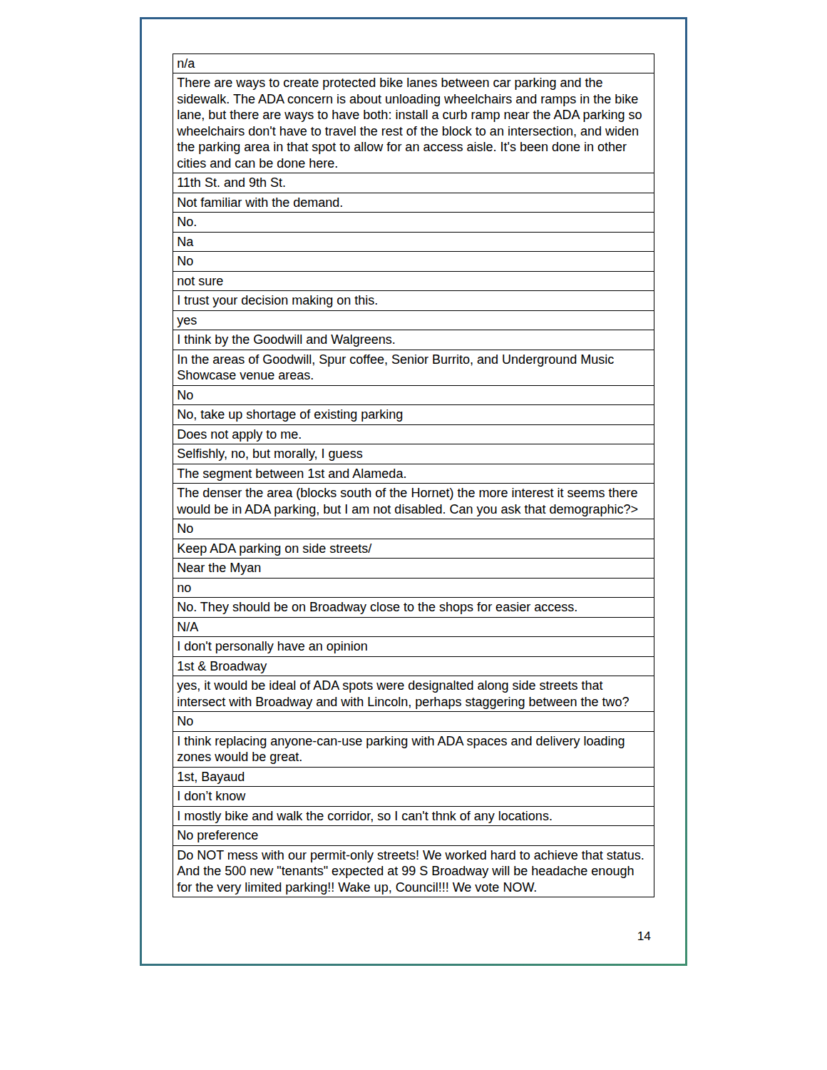| n/a |
| There are ways to create protected bike lanes between car parking and the sidewalk. The ADA concern is about unloading wheelchairs and ramps in the bike lane, but there are ways to have both: install a curb ramp near the ADA parking so wheelchairs don't have to travel the rest of the block to an intersection, and widen the parking area in that spot to allow for an access aisle. It's been done in other cities and can be done here. |
| 11th St. and 9th St. |
| Not familiar with the demand. |
| No. |
| Na |
| No |
| not sure |
| I trust your decision making on this. |
| yes |
| I think by the Goodwill and Walgreens. |
| In the areas of Goodwill, Spur coffee, Senior Burrito, and Underground Music Showcase venue areas. |
| No |
| No, take up shortage of existing parking |
| Does not apply to me. |
| Selfishly, no, but morally, I guess |
| The segment between 1st and Alameda. |
| The denser the area (blocks south of the Hornet) the more interest it seems there would be in ADA parking, but I am not disabled. Can you ask that demographic?> |
| No |
| Keep ADA parking on side streets/ |
| Near the Myan |
| no |
| No. They should be on Broadway close to the shops for easier access. |
| N/A |
| I don't personally have an opinion |
| 1st & Broadway |
| yes, it would be ideal of ADA spots were designalted along side streets that intersect with Broadway and with Lincoln, perhaps staggering between the two? |
| No |
| I think replacing anyone-can-use parking with ADA spaces and delivery loading zones would be great. |
| 1st, Bayaud |
| I don’t know |
| I mostly bike and walk the corridor, so I can't thnk of any locations. |
| No preference |
| Do NOT mess with our permit-only streets! We worked hard to achieve that status. And the 500 new "tenants" expected at 99 S Broadway will be headache enough for the very limited parking!! Wake up, Council!!! We vote NOW. |
14